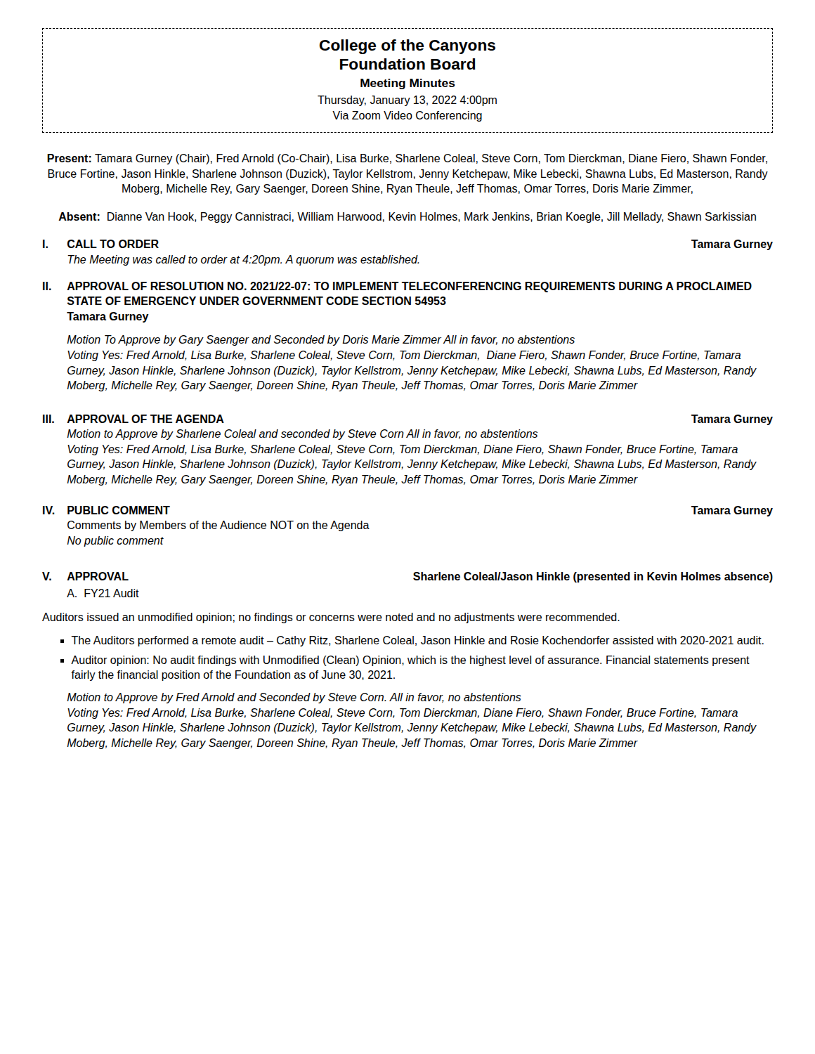College of the Canyons
Foundation Board
Meeting Minutes
Thursday, January 13, 2022 4:00pm
Via Zoom Video Conferencing
Present: Tamara Gurney (Chair), Fred Arnold (Co-Chair), Lisa Burke, Sharlene Coleal, Steve Corn, Tom Dierckman, Diane Fiero, Shawn Fonder, Bruce Fortine, Jason Hinkle, Sharlene Johnson (Duzick), Taylor Kellstrom, Jenny Ketchepaw, Mike Lebecki, Shawna Lubs, Ed Masterson, Randy Moberg, Michelle Rey, Gary Saenger, Doreen Shine, Ryan Theule, Jeff Thomas, Omar Torres, Doris Marie Zimmer,
Absent: Dianne Van Hook, Peggy Cannistraci, William Harwood, Kevin Holmes, Mark Jenkins, Brian Koegle, Jill Mellady, Shawn Sarkissian
I. CALL TO ORDER Tamara Gurney
The Meeting was called to order at 4:20pm. A quorum was established.
II. APPROVAL OF RESOLUTION NO. 2021/22-07: TO IMPLEMENT TELECONFERENCING REQUIREMENTS DURING A PROCLAIMED STATE OF EMERGENCY UNDER GOVERNMENT CODE SECTION 54953
Tamara Gurney
Motion To Approve by Gary Saenger and Seconded by Doris Marie Zimmer All in favor, no abstentions
Voting Yes: Fred Arnold, Lisa Burke, Sharlene Coleal, Steve Corn, Tom Dierckman, Diane Fiero, Shawn Fonder, Bruce Fortine, Tamara Gurney, Jason Hinkle, Sharlene Johnson (Duzick), Taylor Kellstrom, Jenny Ketchepaw, Mike Lebecki, Shawna Lubs, Ed Masterson, Randy Moberg, Michelle Rey, Gary Saenger, Doreen Shine, Ryan Theule, Jeff Thomas, Omar Torres, Doris Marie Zimmer
III. APPROVAL OF THE AGENDA Tamara Gurney
Motion to Approve by Sharlene Coleal and seconded by Steve Corn All in favor, no abstentions
Voting Yes: Fred Arnold, Lisa Burke, Sharlene Coleal, Steve Corn, Tom Dierckman, Diane Fiero, Shawn Fonder, Bruce Fortine, Tamara Gurney, Jason Hinkle, Sharlene Johnson (Duzick), Taylor Kellstrom, Jenny Ketchepaw, Mike Lebecki, Shawna Lubs, Ed Masterson, Randy Moberg, Michelle Rey, Gary Saenger, Doreen Shine, Ryan Theule, Jeff Thomas, Omar Torres, Doris Marie Zimmer
IV. PUBLIC COMMENT Tamara Gurney
Comments by Members of the Audience NOT on the Agenda
No public comment
V. APPROVAL Sharlene Coleal/Jason Hinkle (presented in Kevin Holmes absence)
A. FY21 Audit
Auditors issued an unmodified opinion; no findings or concerns were noted and no adjustments were recommended.
The Auditors performed a remote audit – Cathy Ritz, Sharlene Coleal, Jason Hinkle and Rosie Kochendorfer assisted with 2020-2021 audit.
Auditor opinion: No audit findings with Unmodified (Clean) Opinion, which is the highest level of assurance. Financial statements present fairly the financial position of the Foundation as of June 30, 2021.
Motion to Approve by Fred Arnold and Seconded by Steve Corn. All in favor, no abstentions
Voting Yes: Fred Arnold, Lisa Burke, Sharlene Coleal, Steve Corn, Tom Dierckman, Diane Fiero, Shawn Fonder, Bruce Fortine, Tamara Gurney, Jason Hinkle, Sharlene Johnson (Duzick), Taylor Kellstrom, Jenny Ketchepaw, Mike Lebecki, Shawna Lubs, Ed Masterson, Randy Moberg, Michelle Rey, Gary Saenger, Doreen Shine, Ryan Theule, Jeff Thomas, Omar Torres, Doris Marie Zimmer